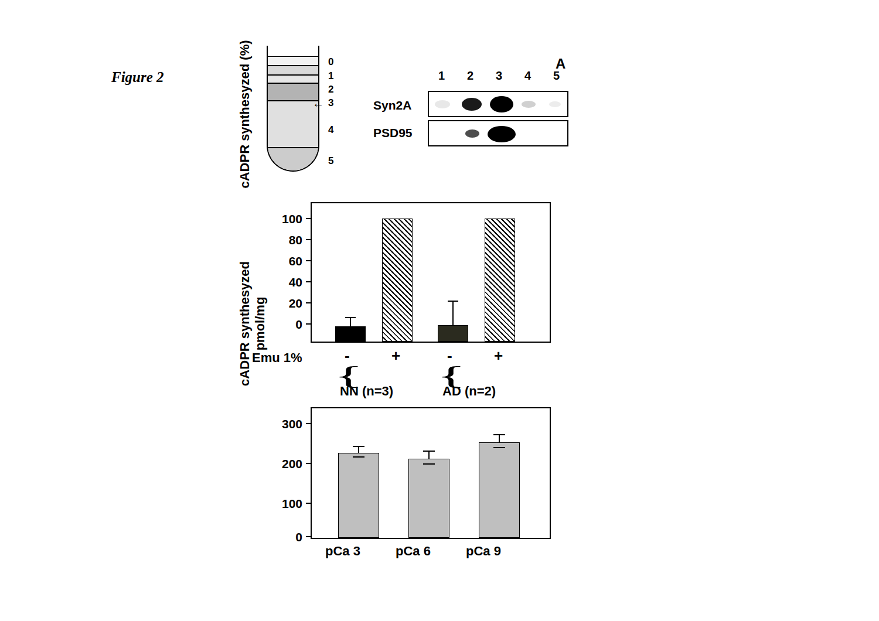Figure 2
A
0
1
2
3
4
5
←
1
2
3
4
5
Syn2A
PSD95
B
cADPR synthesyzed (%)
100
80
60
40
20
0
Emu 1%
-
+
-
+
{
{
NN (n=3)
AD (n=2)
C
cADPR synthesyzed
pmol/mg
300
200
100
0
pCa 3
pCa 6
pCa 9